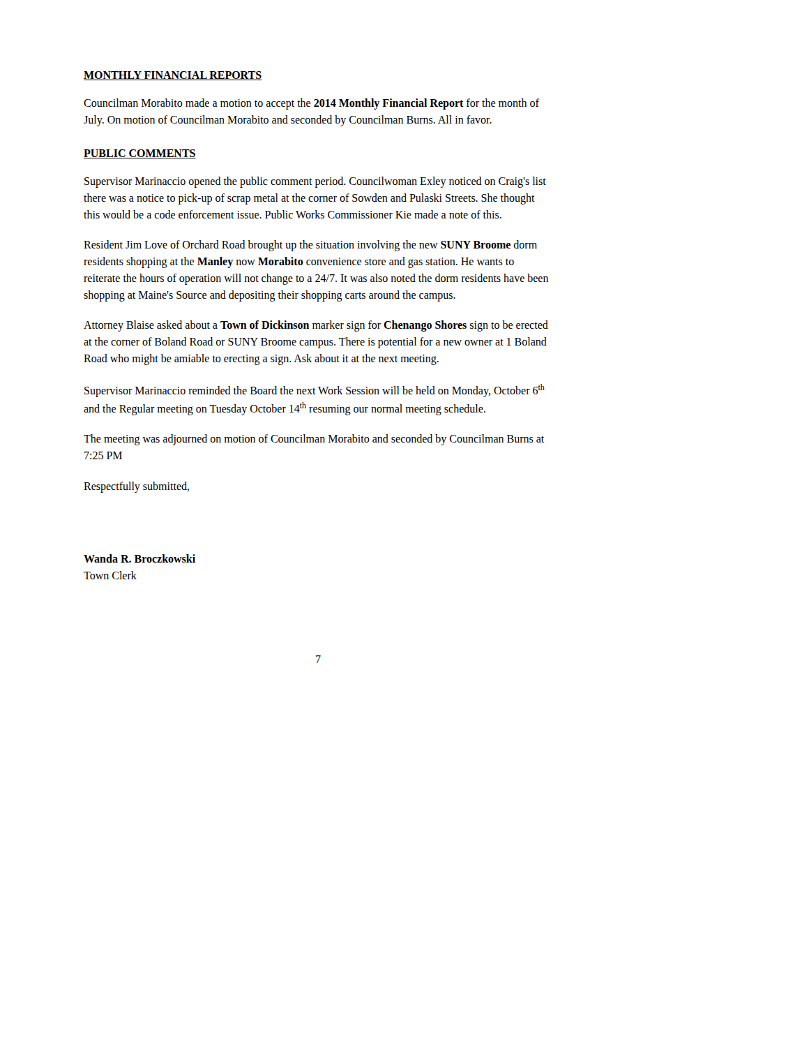MONTHLY FINANCIAL REPORTS
Councilman Morabito made a motion to accept the 2014 Monthly Financial Report for the month of July. On motion of Councilman Morabito and seconded by Councilman Burns. All in favor.
PUBLIC COMMENTS
Supervisor Marinaccio opened the public comment period. Councilwoman Exley noticed on Craig's list there was a notice to pick-up of scrap metal at the corner of Sowden and Pulaski Streets. She thought this would be a code enforcement issue. Public Works Commissioner Kie made a note of this.
Resident Jim Love of Orchard Road brought up the situation involving the new SUNY Broome dorm residents shopping at the Manley now Morabito convenience store and gas station. He wants to reiterate the hours of operation will not change to a 24/7. It was also noted the dorm residents have been shopping at Maine's Source and depositing their shopping carts around the campus.
Attorney Blaise asked about a Town of Dickinson marker sign for Chenango Shores sign to be erected at the corner of Boland Road or SUNY Broome campus. There is potential for a new owner at 1 Boland Road who might be amiable to erecting a sign. Ask about it at the next meeting.
Supervisor Marinaccio reminded the Board the next Work Session will be held on Monday, October 6th and the Regular meeting on Tuesday October 14th resuming our normal meeting schedule.
The meeting was adjourned on motion of Councilman Morabito and seconded by Councilman Burns at 7:25 PM
Respectfully submitted,
Wanda R. Broczkowski
Town Clerk
7